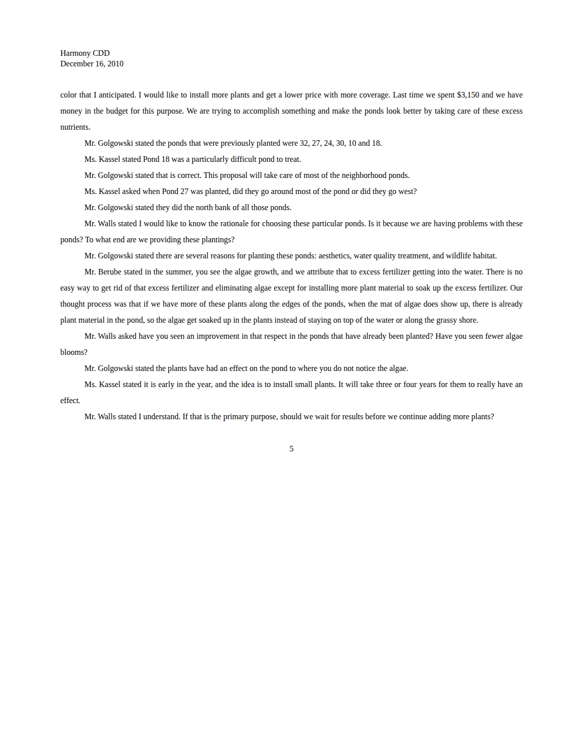Harmony CDD
December 16, 2010
color that I anticipated. I would like to install more plants and get a lower price with more coverage. Last time we spent $3,150 and we have money in the budget for this purpose. We are trying to accomplish something and make the ponds look better by taking care of these excess nutrients.
Mr. Golgowski stated the ponds that were previously planted were 32, 27, 24, 30, 10 and 18.
Ms. Kassel stated Pond 18 was a particularly difficult pond to treat.
Mr. Golgowski stated that is correct. This proposal will take care of most of the neighborhood ponds.
Ms. Kassel asked when Pond 27 was planted, did they go around most of the pond or did they go west?
Mr. Golgowski stated they did the north bank of all those ponds.
Mr. Walls stated I would like to know the rationale for choosing these particular ponds. Is it because we are having problems with these ponds? To what end are we providing these plantings?
Mr. Golgowski stated there are several reasons for planting these ponds: aesthetics, water quality treatment, and wildlife habitat.
Mr. Berube stated in the summer, you see the algae growth, and we attribute that to excess fertilizer getting into the water. There is no easy way to get rid of that excess fertilizer and eliminating algae except for installing more plant material to soak up the excess fertilizer. Our thought process was that if we have more of these plants along the edges of the ponds, when the mat of algae does show up, there is already plant material in the pond, so the algae get soaked up in the plants instead of staying on top of the water or along the grassy shore.
Mr. Walls asked have you seen an improvement in that respect in the ponds that have already been planted? Have you seen fewer algae blooms?
Mr. Golgowski stated the plants have had an effect on the pond to where you do not notice the algae.
Ms. Kassel stated it is early in the year, and the idea is to install small plants. It will take three or four years for them to really have an effect.
Mr. Walls stated I understand. If that is the primary purpose, should we wait for results before we continue adding more plants?
5